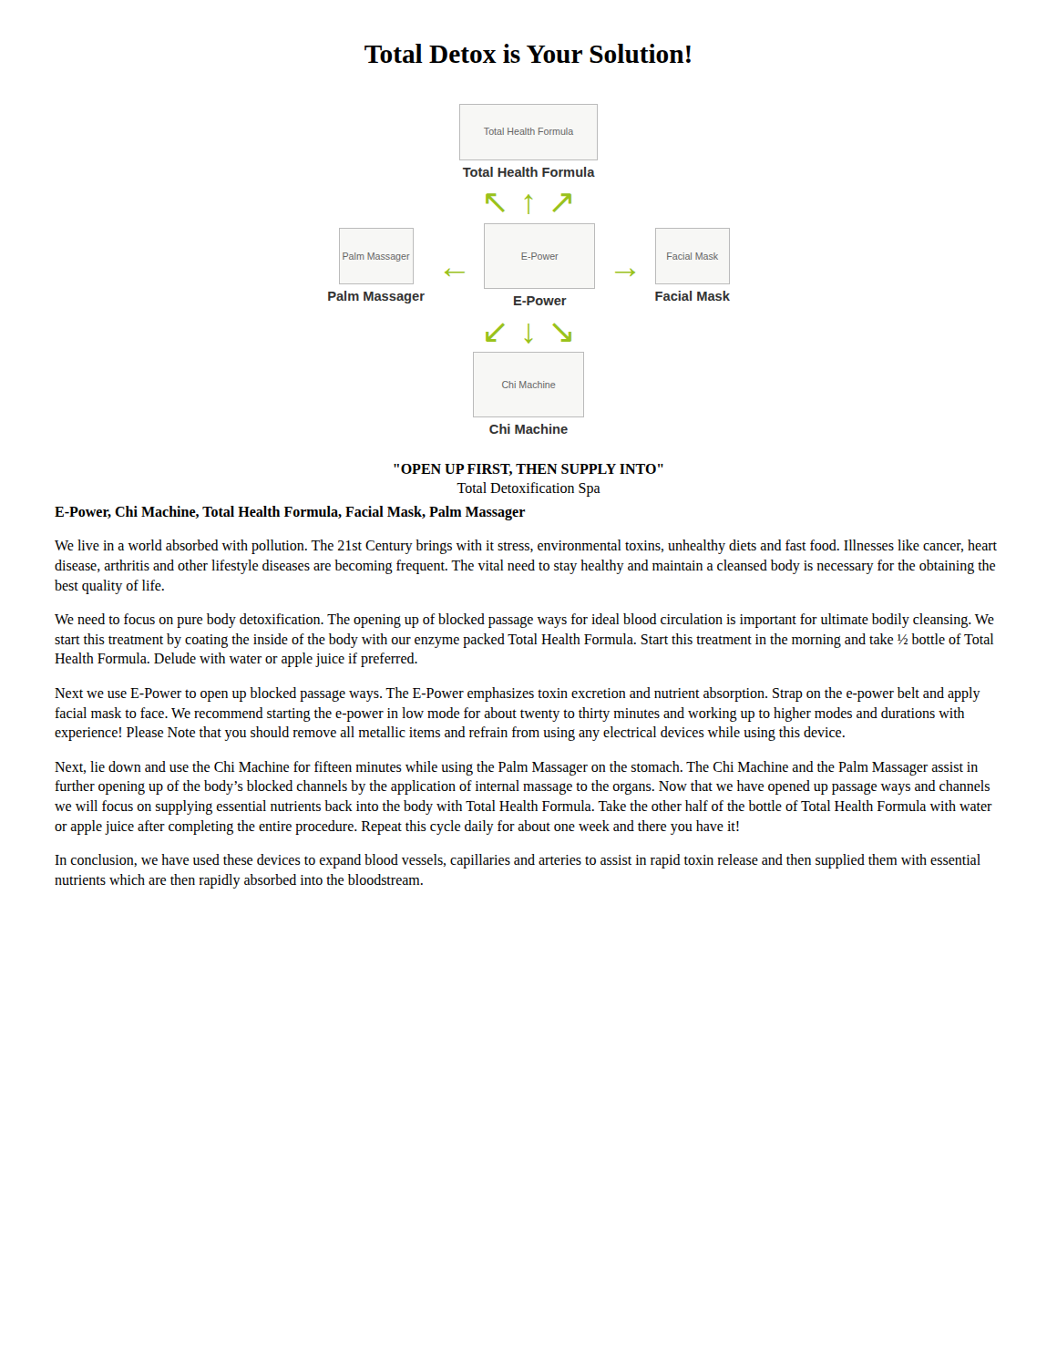Total Detox is Your Solution!
Total Health Formula
Total Health Formula
↖
↑
↗
Palm Massager
Palm Massager
←
E-Power
E-Power
→
Facial Mask
Facial Mask
↙
↓
↘
Chi Machine
Chi Machine
"OPEN UP FIRST, THEN SUPPLY INTO"
Total Detoxification Spa
E-Power, Chi Machine, Total Health Formula, Facial Mask, Palm Massager
We live in a world absorbed with pollution. The 21st Century brings with it stress, environmental toxins, unhealthy diets and fast food. Illnesses like cancer, heart disease, arthritis and other lifestyle diseases are becoming frequent. The vital need to stay healthy and maintain a cleansed body is necessary for the obtaining the best quality of life.
We need to focus on pure body detoxification. The opening up of blocked passage ways for ideal blood circulation is important for ultimate bodily cleansing. We start this treatment by coating the inside of the body with our enzyme packed Total Health Formula. Start this treatment in the morning and take ½ bottle of Total Health Formula. Delude with water or apple juice if preferred.
Next we use E-Power to open up blocked passage ways. The E-Power emphasizes toxin excretion and nutrient absorption. Strap on the e-power belt and apply facial mask to face. We recommend starting the e-power in low mode for about twenty to thirty minutes and working up to higher modes and durations with experience! Please Note that you should remove all metallic items and refrain from using any electrical devices while using this device.
Next, lie down and use the Chi Machine for fifteen minutes while using the Palm Massager on the stomach. The Chi Machine and the Palm Massager assist in further opening up of the body’s blocked channels by the application of internal massage to the organs. Now that we have opened up passage ways and channels we will focus on supplying essential nutrients back into the body with Total Health Formula. Take the other half of the bottle of Total Health Formula with water or apple juice after completing the entire procedure. Repeat this cycle daily for about one week and there you have it!
In conclusion, we have used these devices to expand blood vessels, capillaries and arteries to assist in rapid toxin release and then supplied them with essential nutrients which are then rapidly absorbed into the bloodstream.